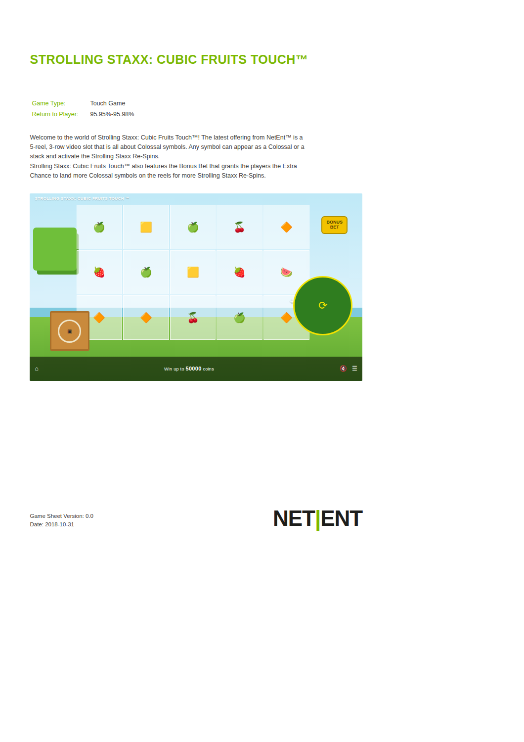Strolling Staxx: Cubic Fruits Touch™
Game Type: Touch Game
Return to Player: 95.95%-95.98%
Welcome to the world of Strolling Staxx: Cubic Fruits Touch™! The latest offering from NetEnt™ is a 5-reel, 3-row video slot that is all about Colossal symbols. Any symbol can appear as a Colossal or a stack and activate the Strolling Staxx Re-Spins.
Strolling Staxx: Cubic Fruits Touch™ also features the Bonus Bet that grants the players the Extra Chance to land more Colossal symbols on the reels for more Strolling Staxx Re-Spins.
STROLLING STAXX: CUBIC FRUITS TOUCH ™
🍏
🟨
🍏
🍒
🔶
🍓
🍏
🟨
🍓
🍉
🔶
🔶
🍒
🍏
🔶
BONUS
BET
+
⟳
▣
⌂
Win up to 50000 coins
🔇☰
Game Sheet Version: 0.0
Date: 2018-10-31
NET|ENT